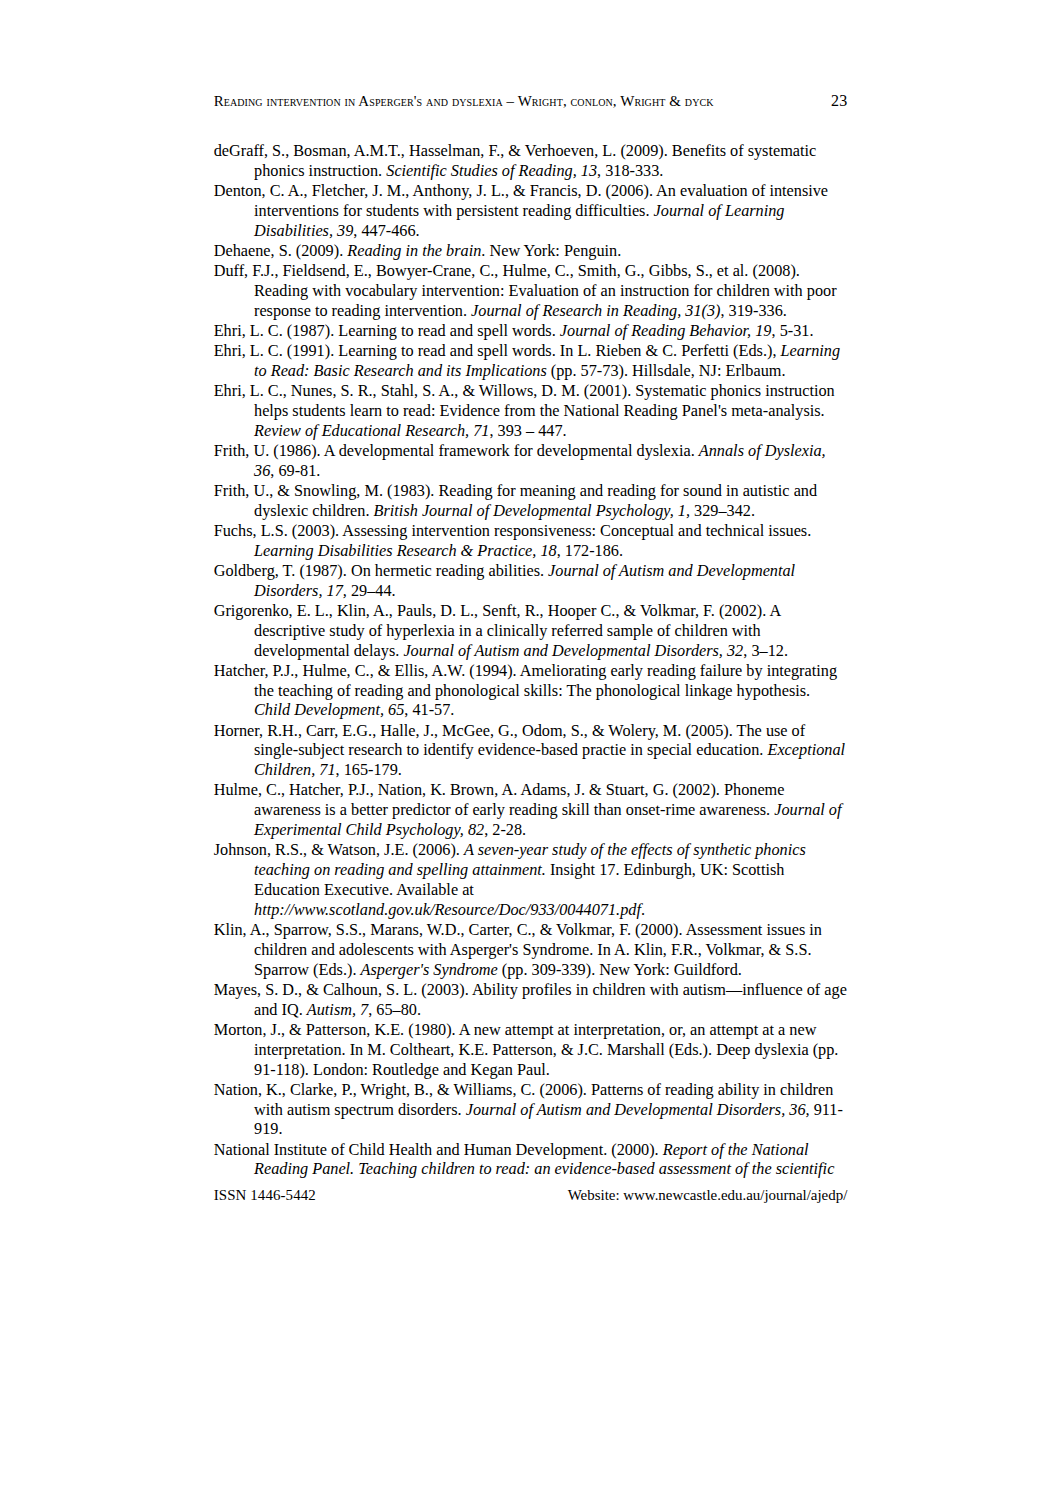Reading intervention in Asperger's and dyslexia – Wright, conlon, Wright & dyck 23
deGraff, S., Bosman, A.M.T., Hasselman, F., & Verhoeven, L. (2009). Benefits of systematic phonics instruction. Scientific Studies of Reading, 13, 318-333.
Denton, C. A., Fletcher, J. M., Anthony, J. L., & Francis, D. (2006). An evaluation of intensive interventions for students with persistent reading difficulties. Journal of Learning Disabilities, 39, 447-466.
Dehaene, S. (2009). Reading in the brain. New York: Penguin.
Duff, F.J., Fieldsend, E., Bowyer-Crane, C., Hulme, C., Smith, G., Gibbs, S., et al. (2008). Reading with vocabulary intervention: Evaluation of an instruction for children with poor response to reading intervention. Journal of Research in Reading, 31(3), 319-336.
Ehri, L. C. (1987). Learning to read and spell words. Journal of Reading Behavior, 19, 5-31.
Ehri, L. C. (1991). Learning to read and spell words. In L. Rieben & C. Perfetti (Eds.), Learning to Read: Basic Research and its Implications (pp. 57-73). Hillsdale, NJ: Erlbaum.
Ehri, L. C., Nunes, S. R., Stahl, S. A., & Willows, D. M. (2001). Systematic phonics instruction helps students learn to read: Evidence from the National Reading Panel's meta-analysis. Review of Educational Research, 71, 393 – 447.
Frith, U. (1986). A developmental framework for developmental dyslexia. Annals of Dyslexia, 36, 69-81.
Frith, U., & Snowling, M. (1983). Reading for meaning and reading for sound in autistic and dyslexic children. British Journal of Developmental Psychology, 1, 329–342.
Fuchs, L.S. (2003). Assessing intervention responsiveness: Conceptual and technical issues. Learning Disabilities Research & Practice, 18, 172-186.
Goldberg, T. (1987). On hermetic reading abilities. Journal of Autism and Developmental Disorders, 17, 29–44.
Grigorenko, E. L., Klin, A., Pauls, D. L., Senft, R., Hooper C., & Volkmar, F. (2002). A descriptive study of hyperlexia in a clinically referred sample of children with developmental delays. Journal of Autism and Developmental Disorders, 32, 3–12.
Hatcher, P.J., Hulme, C., & Ellis, A.W. (1994). Ameliorating early reading failure by integrating the teaching of reading and phonological skills: The phonological linkage hypothesis. Child Development, 65, 41-57.
Horner, R.H., Carr, E.G., Halle, J., McGee, G., Odom, S., & Wolery, M. (2005). The use of single-subject research to identify evidence-based practie in special education. Exceptional Children, 71, 165-179.
Hulme, C., Hatcher, P.J., Nation, K. Brown, A. Adams, J. & Stuart, G. (2002). Phoneme awareness is a better predictor of early reading skill than onset-rime awareness. Journal of Experimental Child Psychology, 82, 2-28.
Johnson, R.S., & Watson, J.E. (2006). A seven-year study of the effects of synthetic phonics teaching on reading and spelling attainment. Insight 17. Edinburgh, UK: Scottish Education Executive. Available at http://www.scotland.gov.uk/Resource/Doc/933/0044071.pdf.
Klin, A., Sparrow, S.S., Marans, W.D., Carter, C., & Volkmar, F. (2000). Assessment issues in children and adolescents with Asperger's Syndrome. In A. Klin, F.R., Volkmar, & S.S. Sparrow (Eds.). Asperger's Syndrome (pp. 309-339). New York: Guildford.
Mayes, S. D., & Calhoun, S. L. (2003). Ability profiles in children with autism—influence of age and IQ. Autism, 7, 65–80.
Morton, J., & Patterson, K.E. (1980). A new attempt at interpretation, or, an attempt at a new interpretation. In M. Coltheart, K.E. Patterson, & J.C. Marshall (Eds.). Deep dyslexia (pp. 91-118). London: Routledge and Kegan Paul.
Nation, K., Clarke, P., Wright, B., & Williams, C. (2006). Patterns of reading ability in children with autism spectrum disorders. Journal of Autism and Developmental Disorders, 36, 911-919.
National Institute of Child Health and Human Development. (2000). Report of the National Reading Panel. Teaching children to read: an evidence-based assessment of the scientific
ISSN 1446-5442 Website: www.newcastle.edu.au/journal/ajedp/